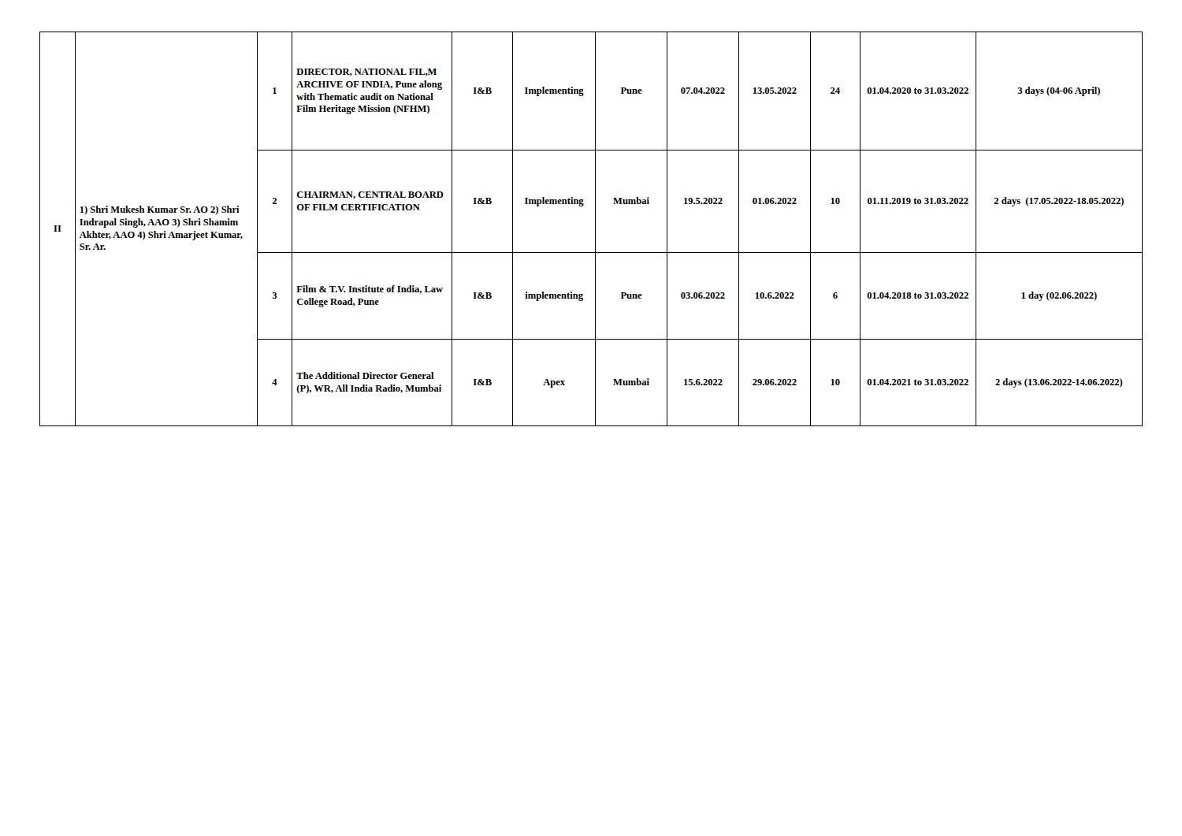| II | 1) Shri Mukesh Kumar Sr. AO 2) Shri Indrapal Singh, AAO 3) Shri Shamim Akhter, AAO 4) Shri Amarjeet Kumar, Sr. Ar. | 1 | DIRECTOR, NATIONAL FIL,M ARCHIVE OF INDIA, Pune along with Thematic audit on National Film Heritage Mission (NFHM) | I&B | Implementing | Pune | 07.04.2022 | 13.05.2022 | 24 | 01.04.2020 to 31.03.2022 | 3 days (04-06 April) |
| 2 | CHAIRMAN, CENTRAL BOARD OF FILM CERTIFICATION | I&B | Implementing | Mumbai | 19.5.2022 | 01.06.2022 | 10 | 01.11.2019 to 31.03.2022 | 2 days (17.05.2022-18.05.2022) |
| 3 | Film & T.V. Institute of India, Law College Road, Pune | I&B | implementing | Pune | 03.06.2022 | 10.6.2022 | 6 | 01.04.2018 to 31.03.2022 | 1 day (02.06.2022) |
| 4 | The Additional Director General (P), WR, All India Radio, Mumbai | I&B | Apex | Mumbai | 15.6.2022 | 29.06.2022 | 10 | 01.04.2021 to 31.03.2022 | 2 days (13.06.2022-14.06.2022) |